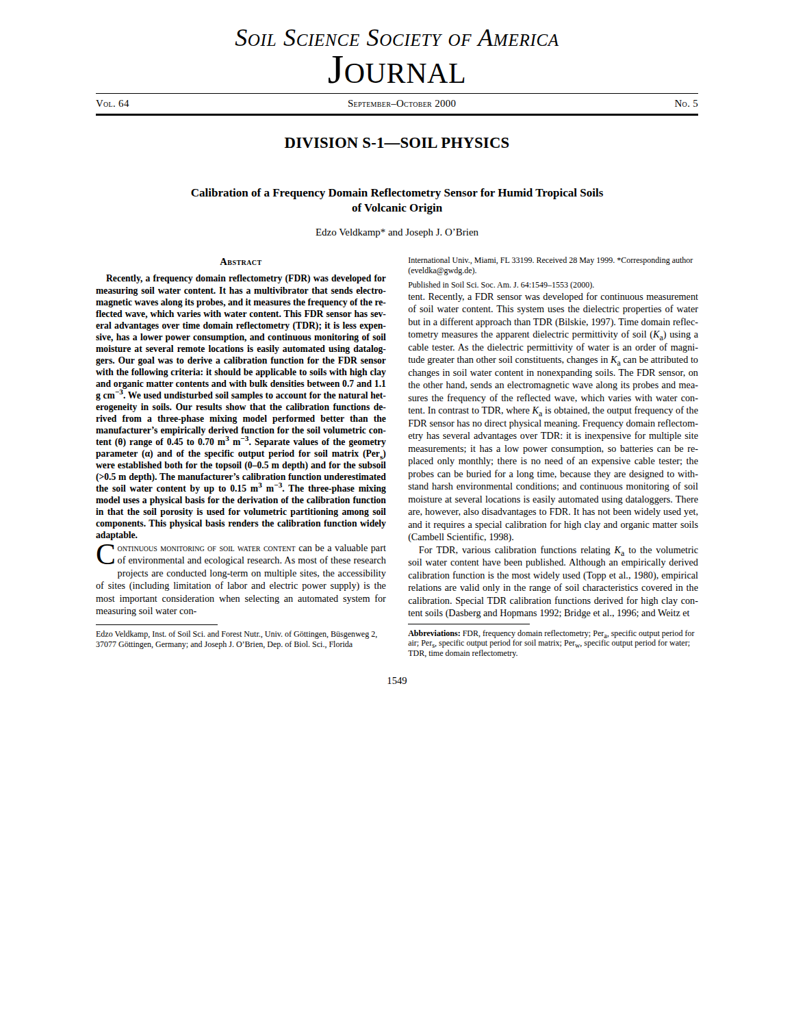Soil Science Society of America
Journal
Vol. 64 September–October 2000 No. 5
DIVISION S-1—SOIL PHYSICS
Calibration of a Frequency Domain Reflectometry Sensor for Humid Tropical Soils
of Volcanic Origin
Edzo Veldkamp* and Joseph J. O’Brien
Abstract
Recently, a frequency domain reflectometry (FDR) was developed for measuring soil water content. It has a multivibrator that sends electromagnetic waves along its probes, and it measures the frequency of the reflected wave, which varies with water content. This FDR sensor has several advantages over time domain reflectometry (TDR); it is less expensive, has a lower power consumption, and continuous monitoring of soil moisture at several remote locations is easily automated using dataloggers. Our goal was to derive a calibration function for the FDR sensor with the following criteria: it should be applicable to soils with high clay and organic matter contents and with bulk densities between 0.7 and 1.1 g cm−3. We used undisturbed soil samples to account for the natural heterogeneity in soils. Our results show that the calibration functions derived from a three-phase mixing model performed better than the manufacturer’s empirically derived function for the soil volumetric content (θ) range of 0.45 to 0.70 m3 m−3. Separate values of the geometry parameter (α) and of the specific output period for soil matrix (Pers) were established both for the topsoil (0–0.5 m depth) and for the subsoil (>0.5 m depth). The manufacturer’s calibration function underestimated the soil water content by up to 0.15 m3 m−3. The three-phase mixing model uses a physical basis for the derivation of the calibration function in that the soil porosity is used for volumetric partitioning among soil components. This physical basis renders the calibration function widely adaptable.
Continuous monitoring of soil water content can be a valuable part of environmental and ecological research. As most of these research projects are conducted long-term on multiple sites, the accessibility of sites (including limitation of labor and electric power supply) is the most important consideration when selecting an automated system for measuring soil water con-
Edzo Veldkamp, Inst. of Soil Sci. and Forest Nutr., Univ. of Göttingen, Büsgenweg 2, 37077 Göttingen, Germany; and Joseph J. O’Brien, Dep. of Biol. Sci., Florida International Univ., Miami, FL 33199. Received 28 May 1999. *Corresponding author (eveldka@gwdg.de).
Published in Soil Sci. Soc. Am. J. 64:1549–1553 (2000).
tent. Recently, a FDR sensor was developed for continuous measurement of soil water content. This system uses the dielectric properties of water but in a different approach than TDR (Bilskie, 1997). Time domain reflectometry measures the apparent dielectric permittivity of soil (Ka) using a cable tester. As the dielectric permittivity of water is an order of magnitude greater than other soil constituents, changes in Ka can be attributed to changes in soil water content in nonexpanding soils. The FDR sensor, on the other hand, sends an electromagnetic wave along its probes and measures the frequency of the reflected wave, which varies with water content. In contrast to TDR, where Ka is obtained, the output frequency of the FDR sensor has no direct physical meaning. Frequency domain reflectometry has several advantages over TDR: it is inexpensive for multiple site measurements; it has a low power consumption, so batteries can be replaced only monthly; there is no need of an expensive cable tester; the probes can be buried for a long time, because they are designed to withstand harsh environmental conditions; and continuous monitoring of soil moisture at several locations is easily automated using dataloggers. There are, however, also disadvantages to FDR. It has not been widely used yet, and it requires a special calibration for high clay and organic matter soils (Cambell Scientific, 1998).
For TDR, various calibration functions relating Ka to the volumetric soil water content have been published. Although an empirically derived calibration function is the most widely used (Topp et al., 1980), empirical relations are valid only in the range of soil characteristics covered in the calibration. Special TDR calibration functions derived for high clay content soils (Dasberg and Hopmans 1992; Bridge et al., 1996; and Weitz et
Abbreviations: FDR, frequency domain reflectometry; Pera, specific output period for air; Pers, specific output period for soil matrix; Perw, specific output period for water; TDR, time domain reflectometry.
1549